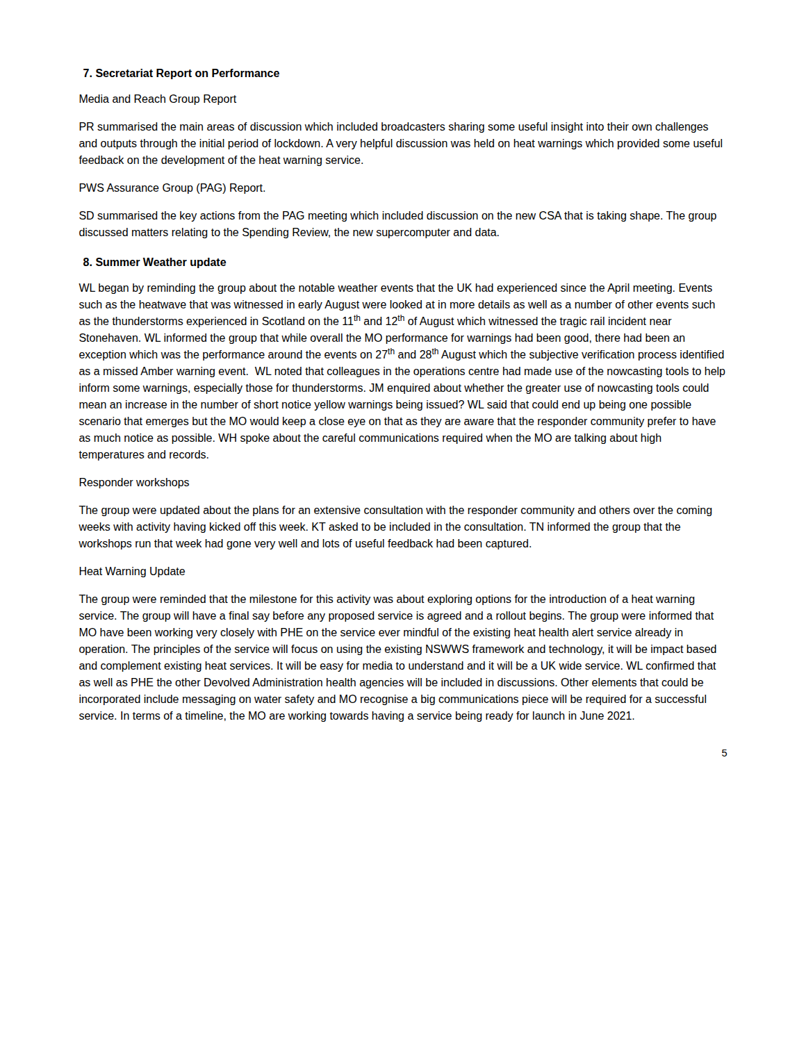Secretariat Report on Performance
Media and Reach Group Report
PR summarised the main areas of discussion which included broadcasters sharing some useful insight into their own challenges and outputs through the initial period of lockdown. A very helpful discussion was held on heat warnings which provided some useful feedback on the development of the heat warning service.
PWS Assurance Group (PAG) Report.
SD summarised the key actions from the PAG meeting which included discussion on the new CSA that is taking shape. The group discussed matters relating to the Spending Review, the new supercomputer and data.
Summer Weather update
WL began by reminding the group about the notable weather events that the UK had experienced since the April meeting. Events such as the heatwave that was witnessed in early August were looked at in more details as well as a number of other events such as the thunderstorms experienced in Scotland on the 11th and 12th of August which witnessed the tragic rail incident near Stonehaven. WL informed the group that while overall the MO performance for warnings had been good, there had been an exception which was the performance around the events on 27th and 28th August which the subjective verification process identified as a missed Amber warning event. WL noted that colleagues in the operations centre had made use of the nowcasting tools to help inform some warnings, especially those for thunderstorms. JM enquired about whether the greater use of nowcasting tools could mean an increase in the number of short notice yellow warnings being issued? WL said that could end up being one possible scenario that emerges but the MO would keep a close eye on that as they are aware that the responder community prefer to have as much notice as possible. WH spoke about the careful communications required when the MO are talking about high temperatures and records.
Responder workshops
The group were updated about the plans for an extensive consultation with the responder community and others over the coming weeks with activity having kicked off this week. KT asked to be included in the consultation. TN informed the group that the workshops run that week had gone very well and lots of useful feedback had been captured.
Heat Warning Update
The group were reminded that the milestone for this activity was about exploring options for the introduction of a heat warning service. The group will have a final say before any proposed service is agreed and a rollout begins. The group were informed that MO have been working very closely with PHE on the service ever mindful of the existing heat health alert service already in operation. The principles of the service will focus on using the existing NSWWS framework and technology, it will be impact based and complement existing heat services. It will be easy for media to understand and it will be a UK wide service. WL confirmed that as well as PHE the other Devolved Administration health agencies will be included in discussions. Other elements that could be incorporated include messaging on water safety and MO recognise a big communications piece will be required for a successful service. In terms of a timeline, the MO are working towards having a service being ready for launch in June 2021.
5